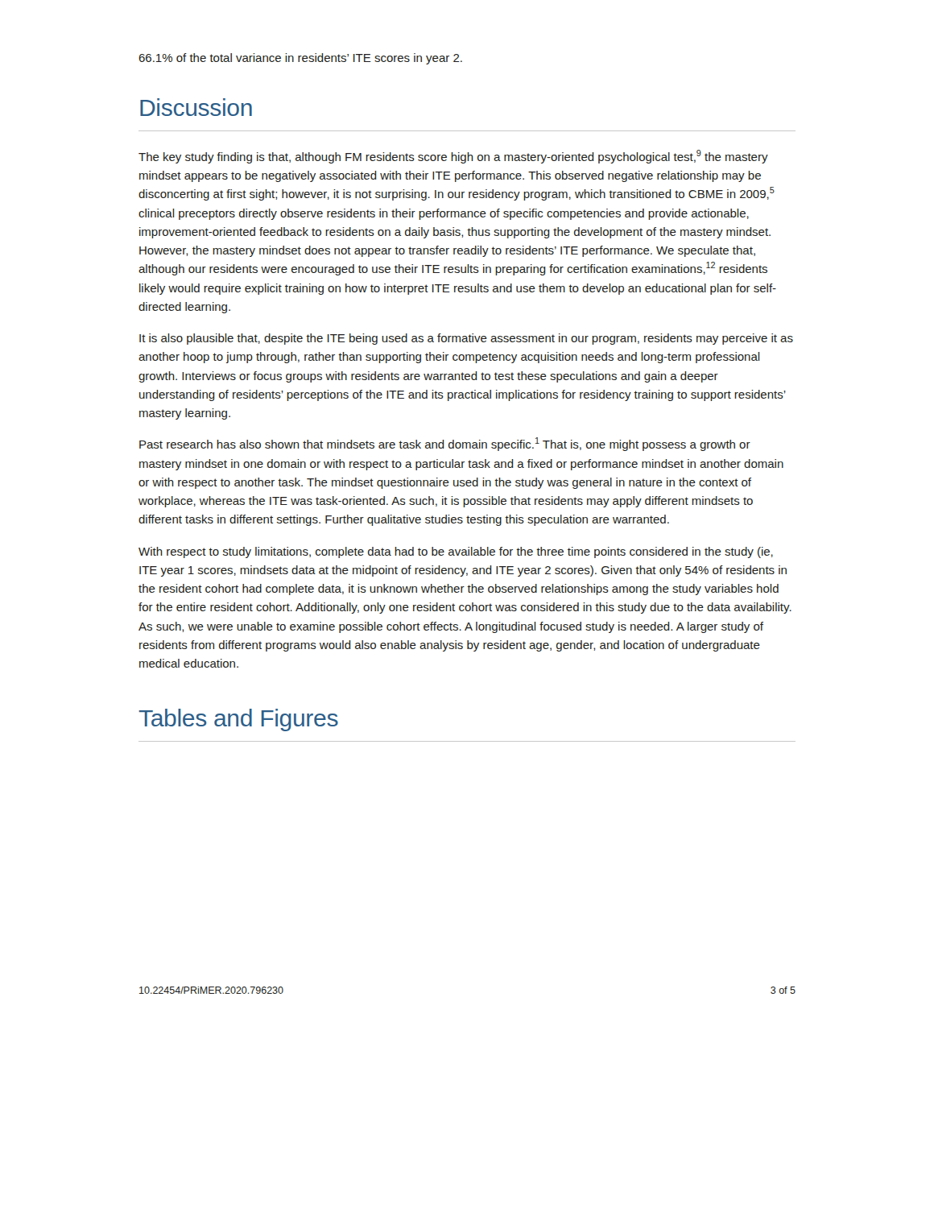66.1% of the total variance in residents’ ITE scores in year 2.
Discussion
The key study finding is that, although FM residents score high on a mastery-oriented psychological test,9 the mastery mindset appears to be negatively associated with their ITE performance. This observed negative relationship may be disconcerting at first sight; however, it is not surprising. In our residency program, which transitioned to CBME in 2009,5 clinical preceptors directly observe residents in their performance of specific competencies and provide actionable, improvement-oriented feedback to residents on a daily basis, thus supporting the development of the mastery mindset. However, the mastery mindset does not appear to transfer readily to residents’ ITE performance. We speculate that, although our residents were encouraged to use their ITE results in preparing for certification examinations,12 residents likely would require explicit training on how to interpret ITE results and use them to develop an educational plan for self-directed learning.
It is also plausible that, despite the ITE being used as a formative assessment in our program, residents may perceive it as another hoop to jump through, rather than supporting their competency acquisition needs and long-term professional growth. Interviews or focus groups with residents are warranted to test these speculations and gain a deeper understanding of residents’ perceptions of the ITE and its practical implications for residency training to support residents’ mastery learning.
Past research has also shown that mindsets are task and domain specific.1 That is, one might possess a growth or mastery mindset in one domain or with respect to a particular task and a fixed or performance mindset in another domain or with respect to another task. The mindset questionnaire used in the study was general in nature in the context of workplace, whereas the ITE was task-oriented. As such, it is possible that residents may apply different mindsets to different tasks in different settings. Further qualitative studies testing this speculation are warranted.
With respect to study limitations, complete data had to be available for the three time points considered in the study (ie, ITE year 1 scores, mindsets data at the midpoint of residency, and ITE year 2 scores). Given that only 54% of residents in the resident cohort had complete data, it is unknown whether the observed relationships among the study variables hold for the entire resident cohort. Additionally, only one resident cohort was considered in this study due to the data availability. As such, we were unable to examine possible cohort effects. A longitudinal focused study is needed. A larger study of residents from different programs would also enable analysis by resident age, gender, and location of undergraduate medical education.
Tables and Figures
10.22454/PRiMER.2020.796230 3 of 5